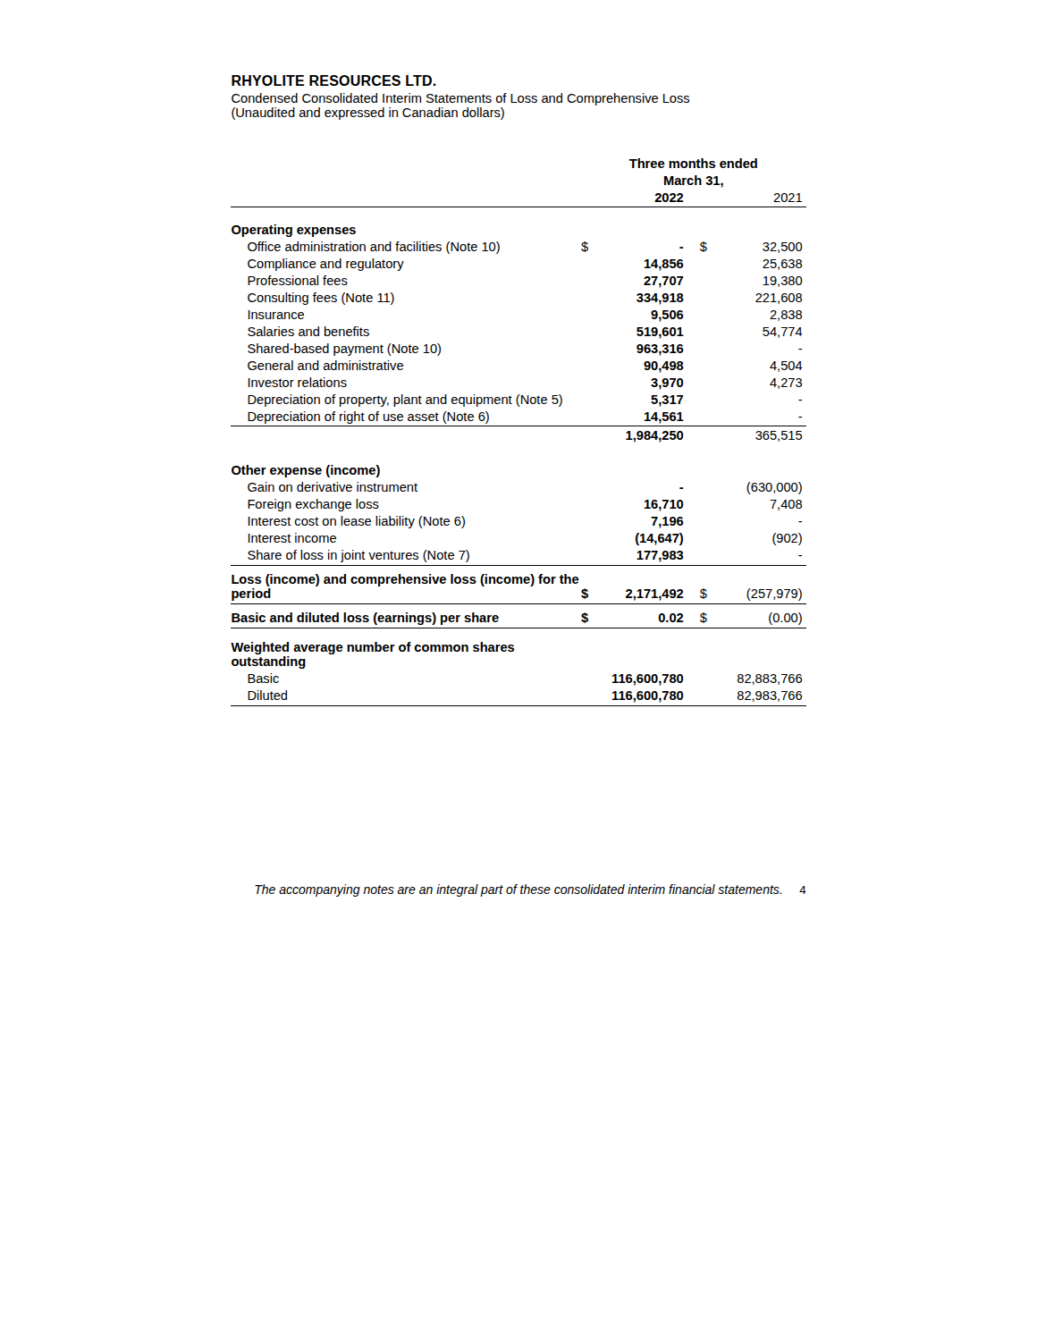RHYOLITE RESOURCES LTD.
Condensed Consolidated Interim Statements of Loss and Comprehensive Loss
(Unaudited and expressed in Canadian dollars)
| | Three months ended |
| | March 31, |
| | 2022 | | 2021 |
| Operating expenses | | | | | |
| Office administration and facilities (Note 10) | $ | - | | $ | 32,500 |
| Compliance and regulatory | | 14,856 | | | 25,638 |
| Professional fees | | 27,707 | | | 19,380 |
| Consulting fees (Note 11) | | 334,918 | | | 221,608 |
| Insurance | | 9,506 | | | 2,838 |
| Salaries and benefits | | 519,601 | | | 54,774 |
| Shared-based payment (Note 10) | | 963,316 | | | - |
| General and administrative | | 90,498 | | | 4,504 |
| Investor relations | | 3,970 | | | 4,273 |
| Depreciation of property, plant and equipment (Note 5) | | 5,317 | | | - |
| Depreciation of right of use asset (Note 6) | | 14,561 | | | - |
| | | 1,984,250 | | | 365,515 |
| Other expense (income) | | | | | |
| Gain on derivative instrument | | - | | | (630,000) |
| Foreign exchange loss | | 16,710 | | | 7,408 |
| Interest cost on lease liability (Note 6) | | 7,196 | | | - |
| Interest income | | (14,647) | | | (902) |
| Share of loss in joint ventures (Note 7) | | 177,983 | | | - |
| Loss (income) and comprehensive loss (income) for the period | $ | 2,171,492 | | $ | (257,979) |
| Basic and diluted loss (earnings) per share | $ | 0.02 | | $ | (0.00) |
| Weighted average number of common shares outstanding | | | | | |
| Basic | | 116,600,780 | | | 82,883,766 |
| Diluted | | 116,600,780 | | | 82,983,766 |
The accompanying notes are an integral part of these consolidated interim financial statements. 4